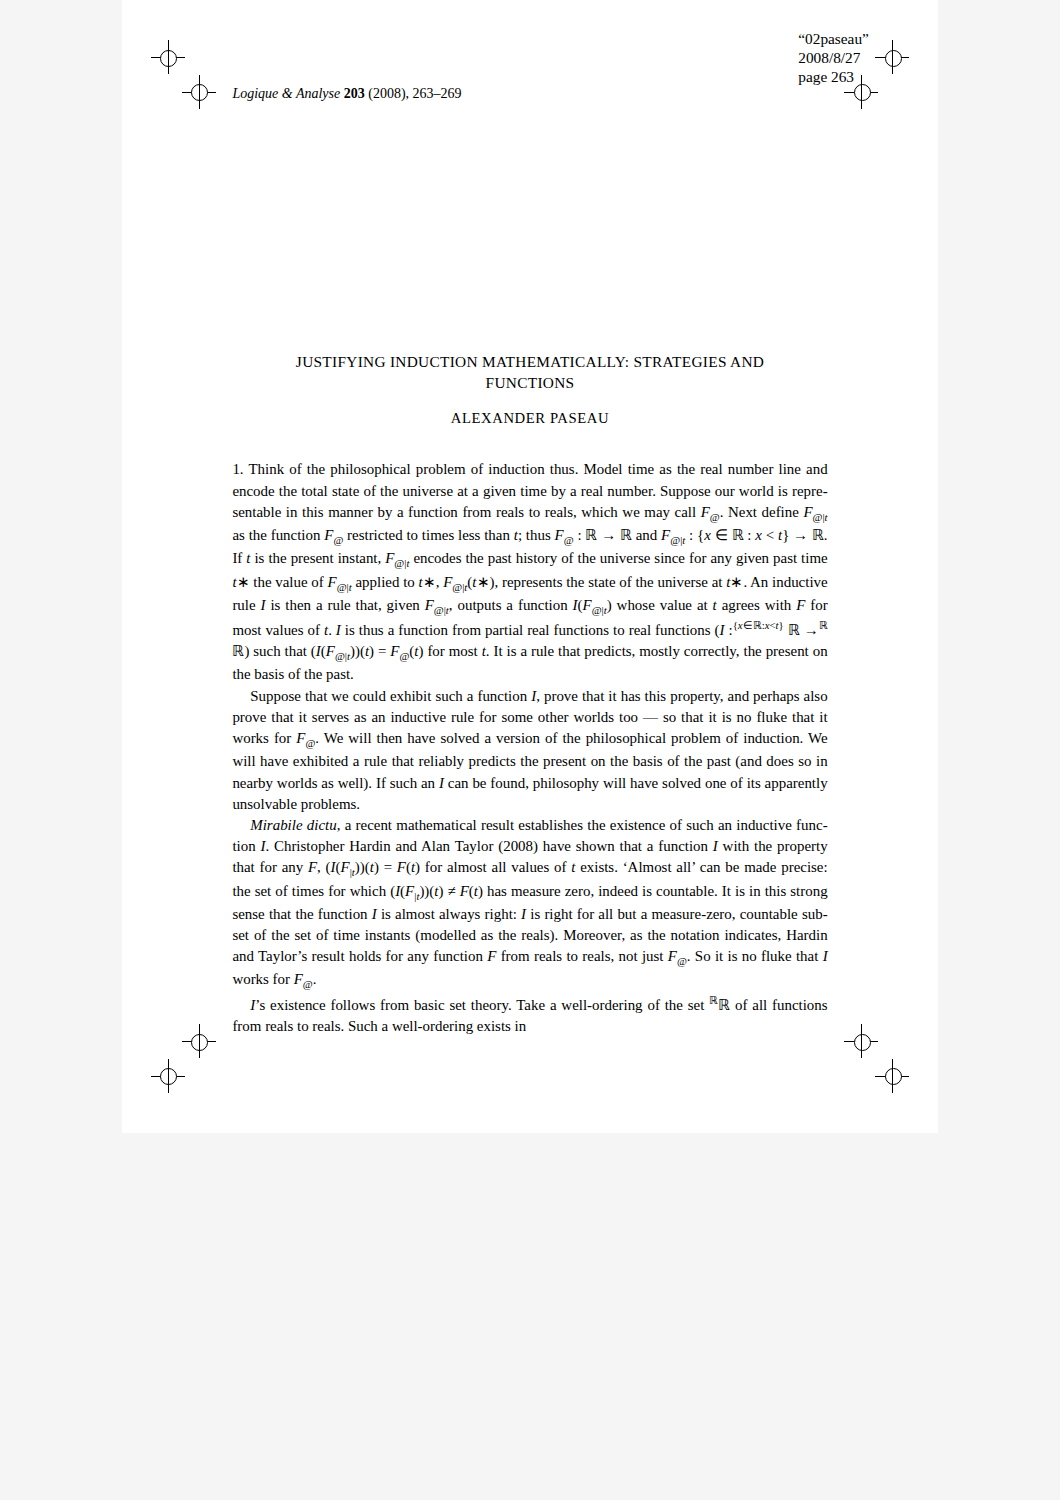“02paseau”
2008/8/27
page 263
Logique & Analyse 203 (2008), 263–269
JUSTIFYING INDUCTION MATHEMATICALLY: STRATEGIES AND
FUNCTIONS
ALEXANDER PASEAU
1. Think of the philosophical problem of induction thus. Model time as the real number line and encode the total state of the universe at a given time by a real number. Suppose our world is representable in this manner by a function from reals to reals, which we may call F@. Next define F@|t as the function F@ restricted to times less than t; thus F@ : ℝ → ℝ and F@|t : {x ∈ ℝ : x < t} → ℝ. If t is the present instant, F@|t encodes the past history of the universe since for any given past time t∗ the value of F@|t applied to t∗, F@|t(t∗), represents the state of the universe at t∗. An inductive rule I is then a rule that, given F@|t, outputs a function I(F@|t) whose value at t agrees with F for most values of t. I is thus a function from partial real functions to real functions (I :{x∈ℝ:x<t} ℝ →ℝ ℝ) such that (I(F@|t))(t) = F@(t) for most t. It is a rule that predicts, mostly correctly, the present on the basis of the past.
Suppose that we could exhibit such a function I, prove that it has this property, and perhaps also prove that it serves as an inductive rule for some other worlds too — so that it is no fluke that it works for F@. We will then have solved a version of the philosophical problem of induction. We will have exhibited a rule that reliably predicts the present on the basis of the past (and does so in nearby worlds as well). If such an I can be found, philosophy will have solved one of its apparently unsolvable problems.
Mirabile dictu, a recent mathematical result establishes the existence of such an inductive function I. Christopher Hardin and Alan Taylor (2008) have shown that a function I with the property that for any F, (I(F|t))(t) = F(t) for almost all values of t exists. ‘Almost all’ can be made precise: the set of times for which (I(F|t))(t) ≠ F(t) has measure zero, indeed is countable. It is in this strong sense that the function I is almost always right: I is right for all but a measure-zero, countable subset of the set of time instants (modelled as the reals). Moreover, as the notation indicates, Hardin and Taylor’s result holds for any function F from reals to reals, not just F@. So it is no fluke that I works for F@.
I’s existence follows from basic set theory. Take a well-ordering of the set ℝℝ of all functions from reals to reals. Such a well-ordering exists in